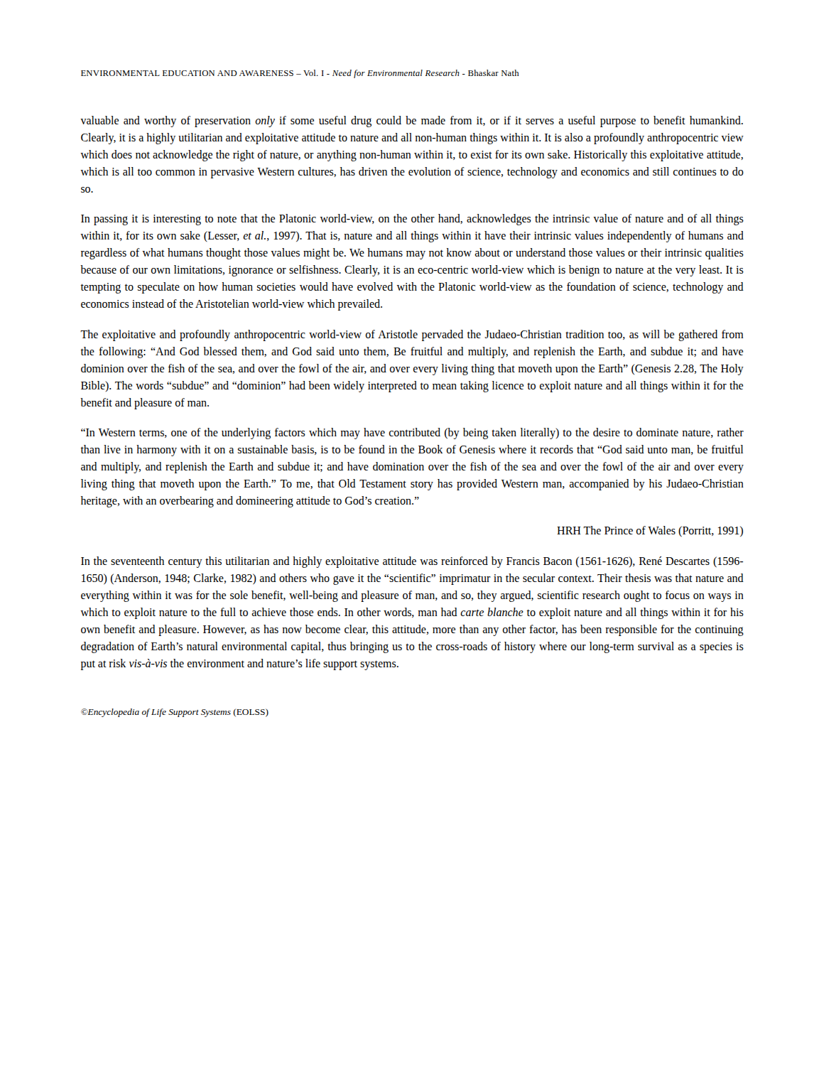ENVIRONMENTAL EDUCATION AND AWARENESS – Vol. I - Need for Environmental Research - Bhaskar Nath
valuable and worthy of preservation only if some useful drug could be made from it, or if it serves a useful purpose to benefit humankind. Clearly, it is a highly utilitarian and exploitative attitude to nature and all non-human things within it. It is also a profoundly anthropocentric view which does not acknowledge the right of nature, or anything non-human within it, to exist for its own sake. Historically this exploitative attitude, which is all too common in pervasive Western cultures, has driven the evolution of science, technology and economics and still continues to do so.
In passing it is interesting to note that the Platonic world-view, on the other hand, acknowledges the intrinsic value of nature and of all things within it, for its own sake (Lesser, et al., 1997). That is, nature and all things within it have their intrinsic values independently of humans and regardless of what humans thought those values might be. We humans may not know about or understand those values or their intrinsic qualities because of our own limitations, ignorance or selfishness. Clearly, it is an eco-centric world-view which is benign to nature at the very least. It is tempting to speculate on how human societies would have evolved with the Platonic world-view as the foundation of science, technology and economics instead of the Aristotelian world-view which prevailed.
The exploitative and profoundly anthropocentric world-view of Aristotle pervaded the Judaeo-Christian tradition too, as will be gathered from the following: “And God blessed them, and God said unto them, Be fruitful and multiply, and replenish the Earth, and subdue it; and have dominion over the fish of the sea, and over the fowl of the air, and over every living thing that moveth upon the Earth” (Genesis 2.28, The Holy Bible). The words “subdue” and “dominion” had been widely interpreted to mean taking licence to exploit nature and all things within it for the benefit and pleasure of man.
“In Western terms, one of the underlying factors which may have contributed (by being taken literally) to the desire to dominate nature, rather than live in harmony with it on a sustainable basis, is to be found in the Book of Genesis where it records that “God said unto man, be fruitful and multiply, and replenish the Earth and subdue it; and have domination over the fish of the sea and over the fowl of the air and over every living thing that moveth upon the Earth.” To me, that Old Testament story has provided Western man, accompanied by his Judaeo-Christian heritage, with an overbearing and domineering attitude to God’s creation.”
HRH The Prince of Wales (Porritt, 1991)
In the seventeenth century this utilitarian and highly exploitative attitude was reinforced by Francis Bacon (1561-1626), René Descartes (1596-1650) (Anderson, 1948; Clarke, 1982) and others who gave it the “scientific” imprimatur in the secular context. Their thesis was that nature and everything within it was for the sole benefit, well-being and pleasure of man, and so, they argued, scientific research ought to focus on ways in which to exploit nature to the full to achieve those ends. In other words, man had carte blanche to exploit nature and all things within it for his own benefit and pleasure. However, as has now become clear, this attitude, more than any other factor, has been responsible for the continuing degradation of Earth’s natural environmental capital, thus bringing us to the cross-roads of history where our long-term survival as a species is put at risk vis-à-vis the environment and nature’s life support systems.
©Encyclopedia of Life Support Systems (EOLSS)